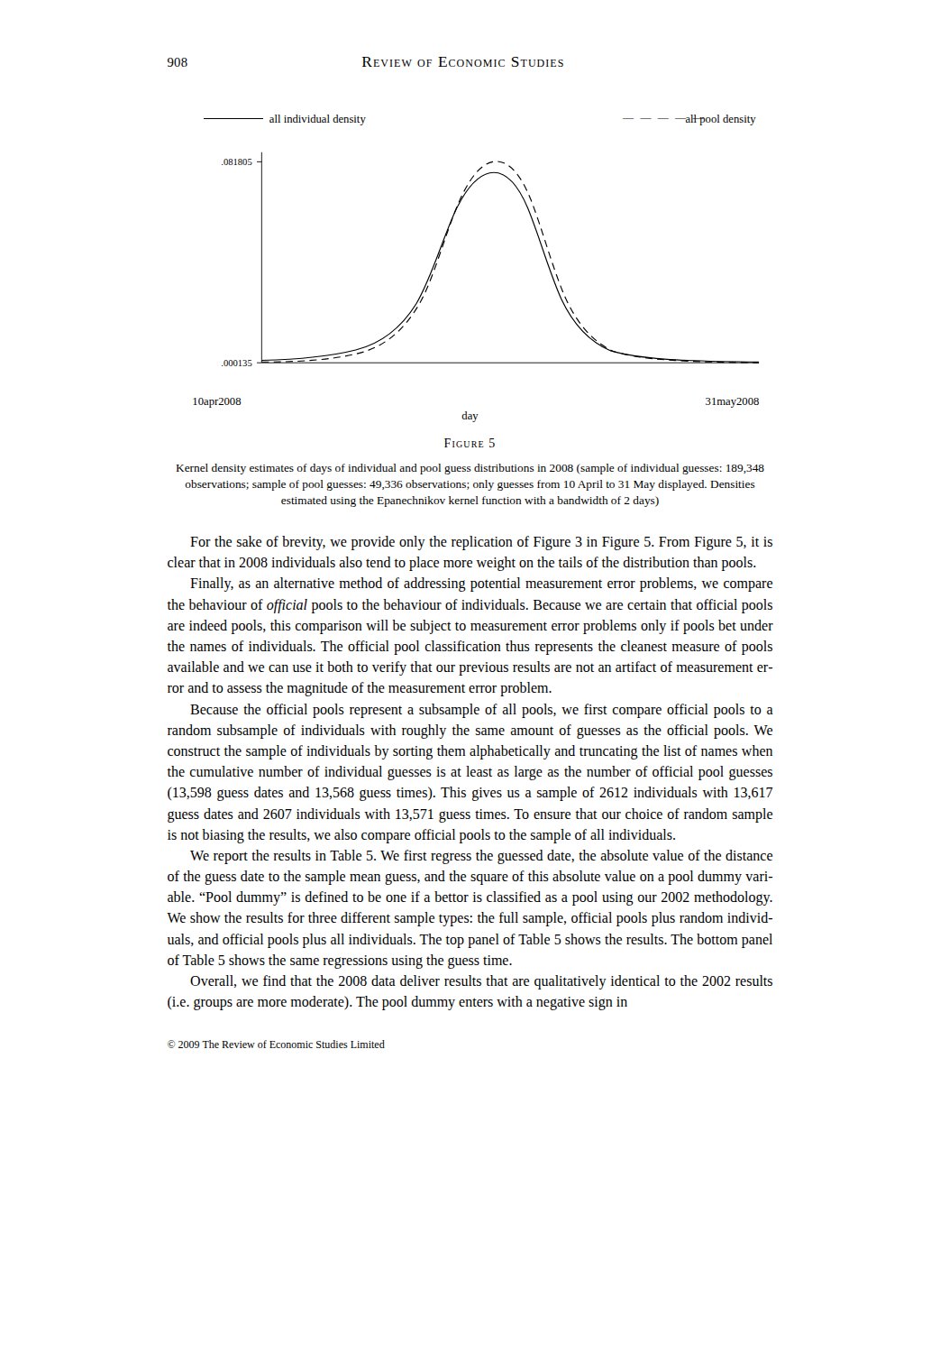908 Review of Economic Studies
all individual density — — — — —all pool density
.081805 .000135
10apr2008 31may2008 day
Figure 5
Kernel density estimates of days of individual and pool guess distributions in 2008 (sample of individual guesses: 189,348 observations; sample of pool guesses: 49,336 observations; only guesses from 10 April to 31 May displayed. Densities estimated using the Epanechnikov kernel function with a bandwidth of 2 days)
For the sake of brevity, we provide only the replication of Figure 3 in Figure 5. From Figure 5, it is clear that in 2008 individuals also tend to place more weight on the tails of the distribution than pools.
Finally, as an alternative method of addressing potential measurement error problems, we compare the behaviour of official pools to the behaviour of individuals. Because we are certain that official pools are indeed pools, this comparison will be subject to measurement error problems only if pools bet under the names of individuals. The official pool classification thus represents the cleanest measure of pools available and we can use it both to verify that our previous results are not an artifact of measurement error and to assess the magnitude of the measurement error problem.
Because the official pools represent a subsample of all pools, we first compare official pools to a random subsample of individuals with roughly the same amount of guesses as the official pools. We construct the sample of individuals by sorting them alphabetically and truncating the list of names when the cumulative number of individual guesses is at least as large as the number of official pool guesses (13,598 guess dates and 13,568 guess times). This gives us a sample of 2612 individuals with 13,617 guess dates and 2607 individuals with 13,571 guess times. To ensure that our choice of random sample is not biasing the results, we also compare official pools to the sample of all individuals.
We report the results in Table 5. We first regress the guessed date, the absolute value of the distance of the guess date to the sample mean guess, and the square of this absolute value on a pool dummy variable. “Pool dummy” is defined to be one if a bettor is classified as a pool using our 2002 methodology. We show the results for three different sample types: the full sample, official pools plus random individuals, and official pools plus all individuals. The top panel of Table 5 shows the results. The bottom panel of Table 5 shows the same regressions using the guess time.
Overall, we find that the 2008 data deliver results that are qualitatively identical to the 2002 results (i.e. groups are more moderate). The pool dummy enters with a negative sign in
© 2009 The Review of Economic Studies Limited